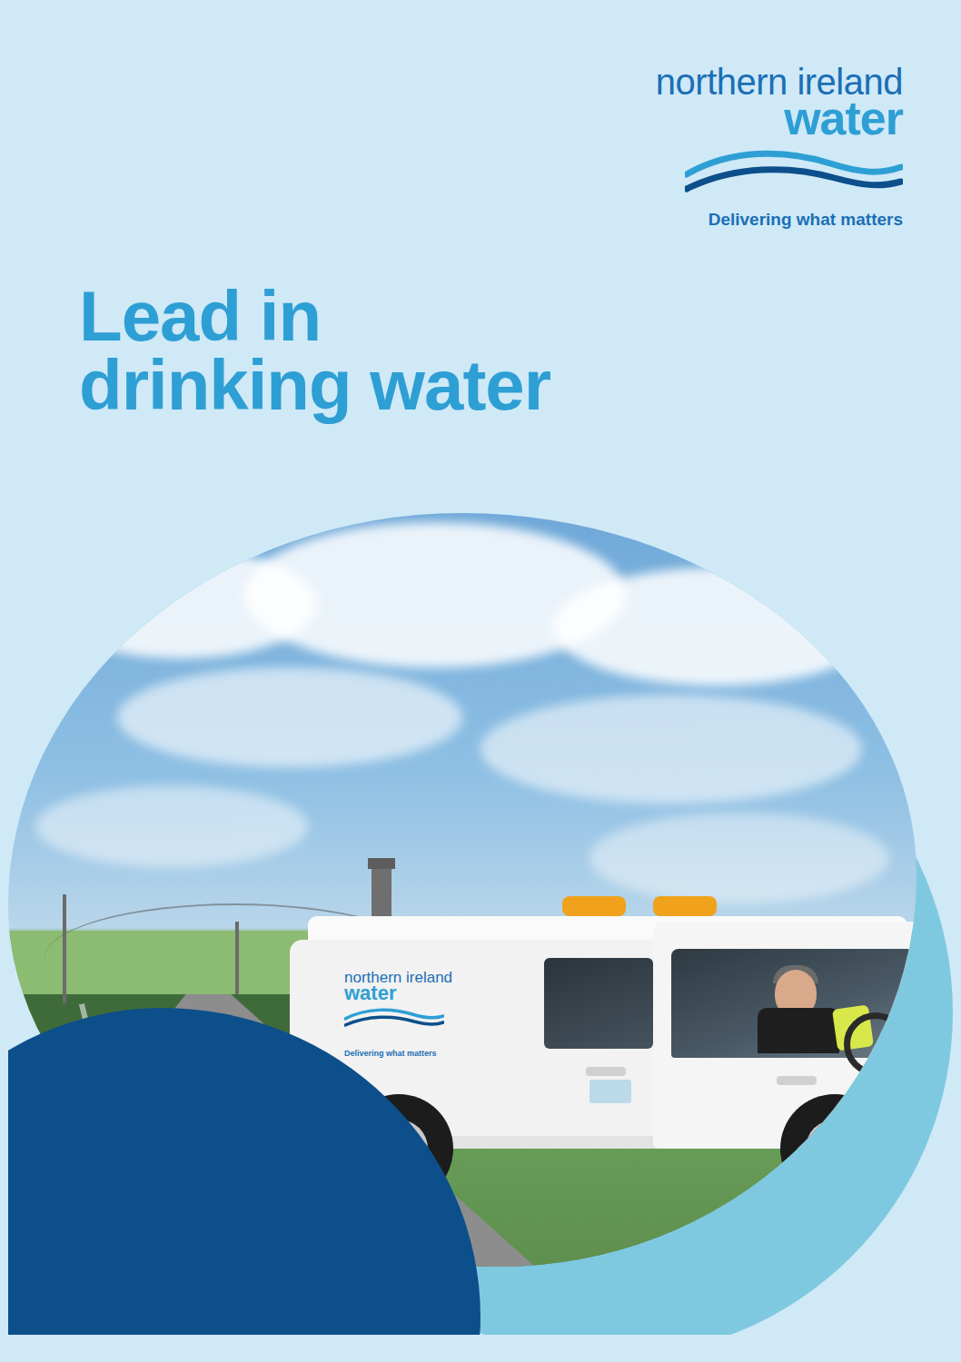northern ireland water Delivering what matters
Lead indrinking water
northern ireland water Delivering what matters